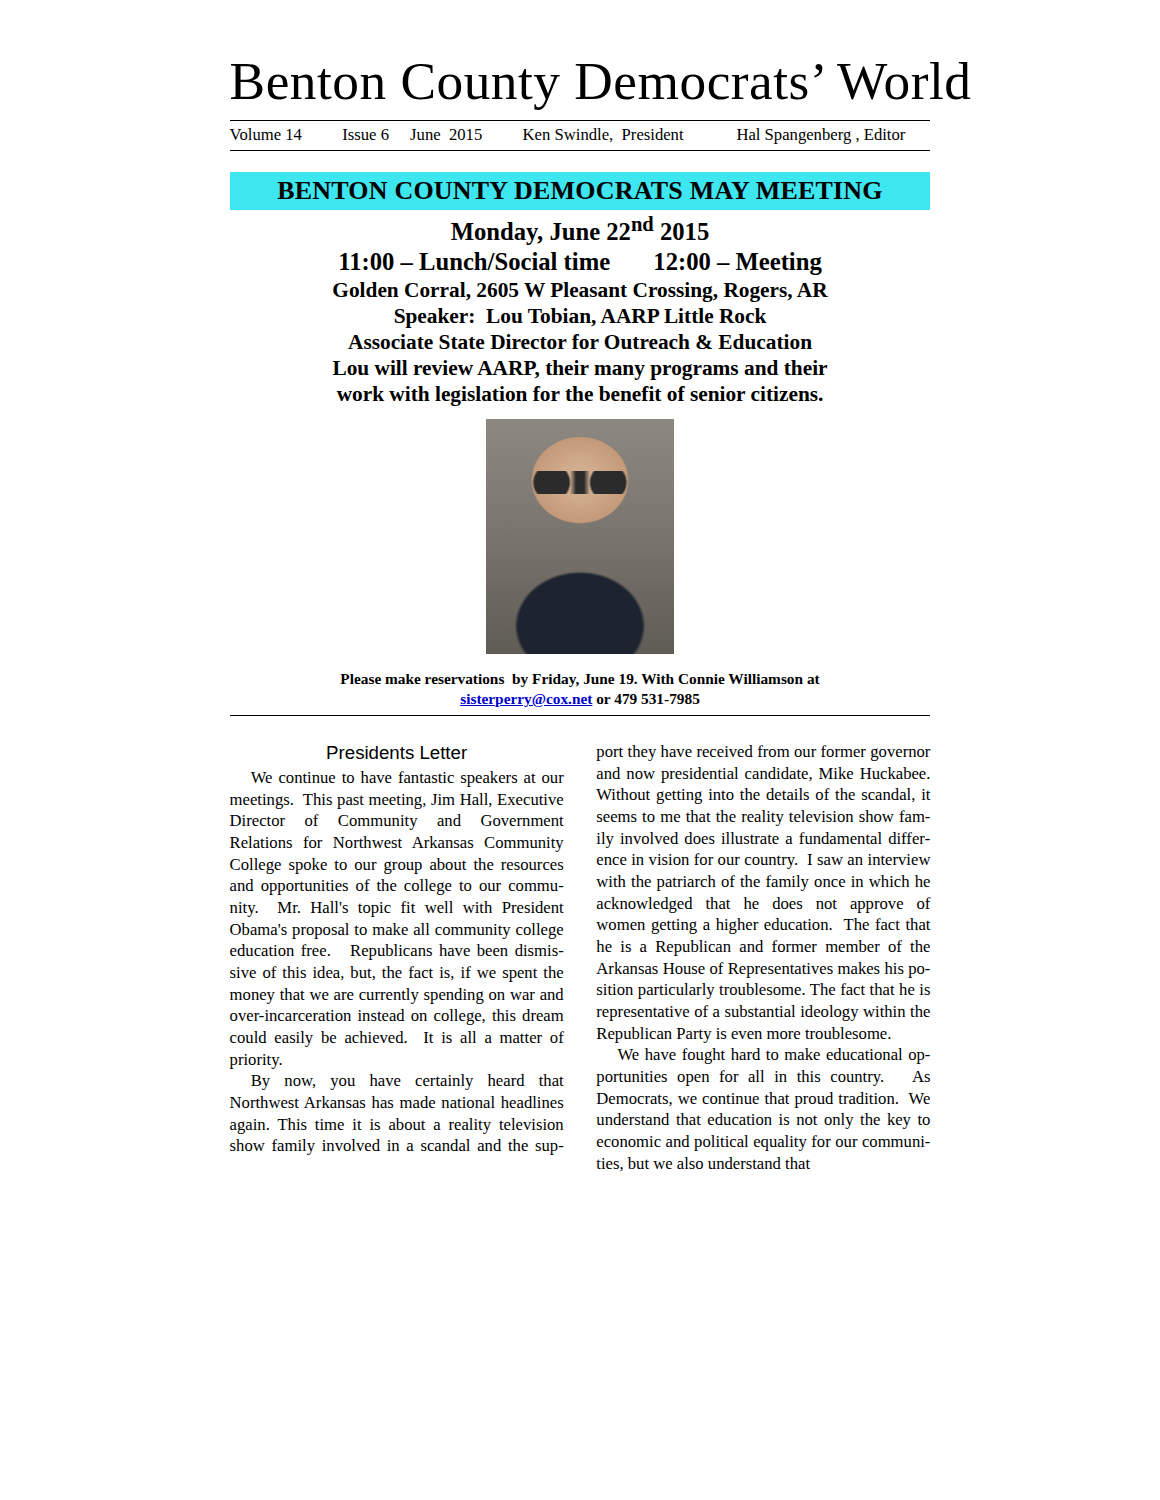Benton County Democrats’ World
Volume 14 Issue 6 June 2015 Ken Swindle, President Hal Spangenberg , Editor
BENTON COUNTY DEMOCRATS MAY MEETING
Monday, June 22nd 2015
11:00 – Lunch/Social time 12:00 – Meeting
Golden Corral, 2605 W Pleasant Crossing, Rogers, AR
Speaker: Lou Tobian, AARP Little Rock
Associate State Director for Outreach & Education
Lou will review AARP, their many programs and their
work with legislation for the benefit of senior citizens.
Please make reservations by Friday, June 19. With Connie Williamson at
sisterperry@cox.net or 479 531-7985
_______________________________________________________________________________________________
Presidents Letter
We continue to have fantastic speakers at our meetings. This past meeting, Jim Hall, Executive Director of Community and Government Relations for Northwest Arkansas Community College spoke to our group about the resources and opportunities of the college to our community. Mr. Hall's topic fit well with President Obama's proposal to make all community college education free. Republicans have been dismissive of this idea, but, the fact is, if we spent the money that we are currently spending on war and over-incarceration instead on college, this dream could easily be achieved. It is all a matter of priority.
By now, you have certainly heard that Northwest Arkansas has made national headlines again. This time it is about a reality television show family involved in a scandal and the support they have received from our former governor and now presidential candidate, Mike Huckabee. Without getting into the details of the scandal, it seems to me that the reality television show family involved does illustrate a fundamental difference in vision for our country. I saw an interview with the patriarch of the family once in which he acknowledged that he does not approve of women getting a higher education. The fact that he is a Republican and former member of the Arkansas House of Representatives makes his position particularly troublesome. The fact that he is representative of a substantial ideology within the Republican Party is even more troublesome.
We have fought hard to make educational opportunities open for all in this country. As Democrats, we continue that proud tradition. We understand that education is not only the key to economic and political equality for our communities, but we also understand that